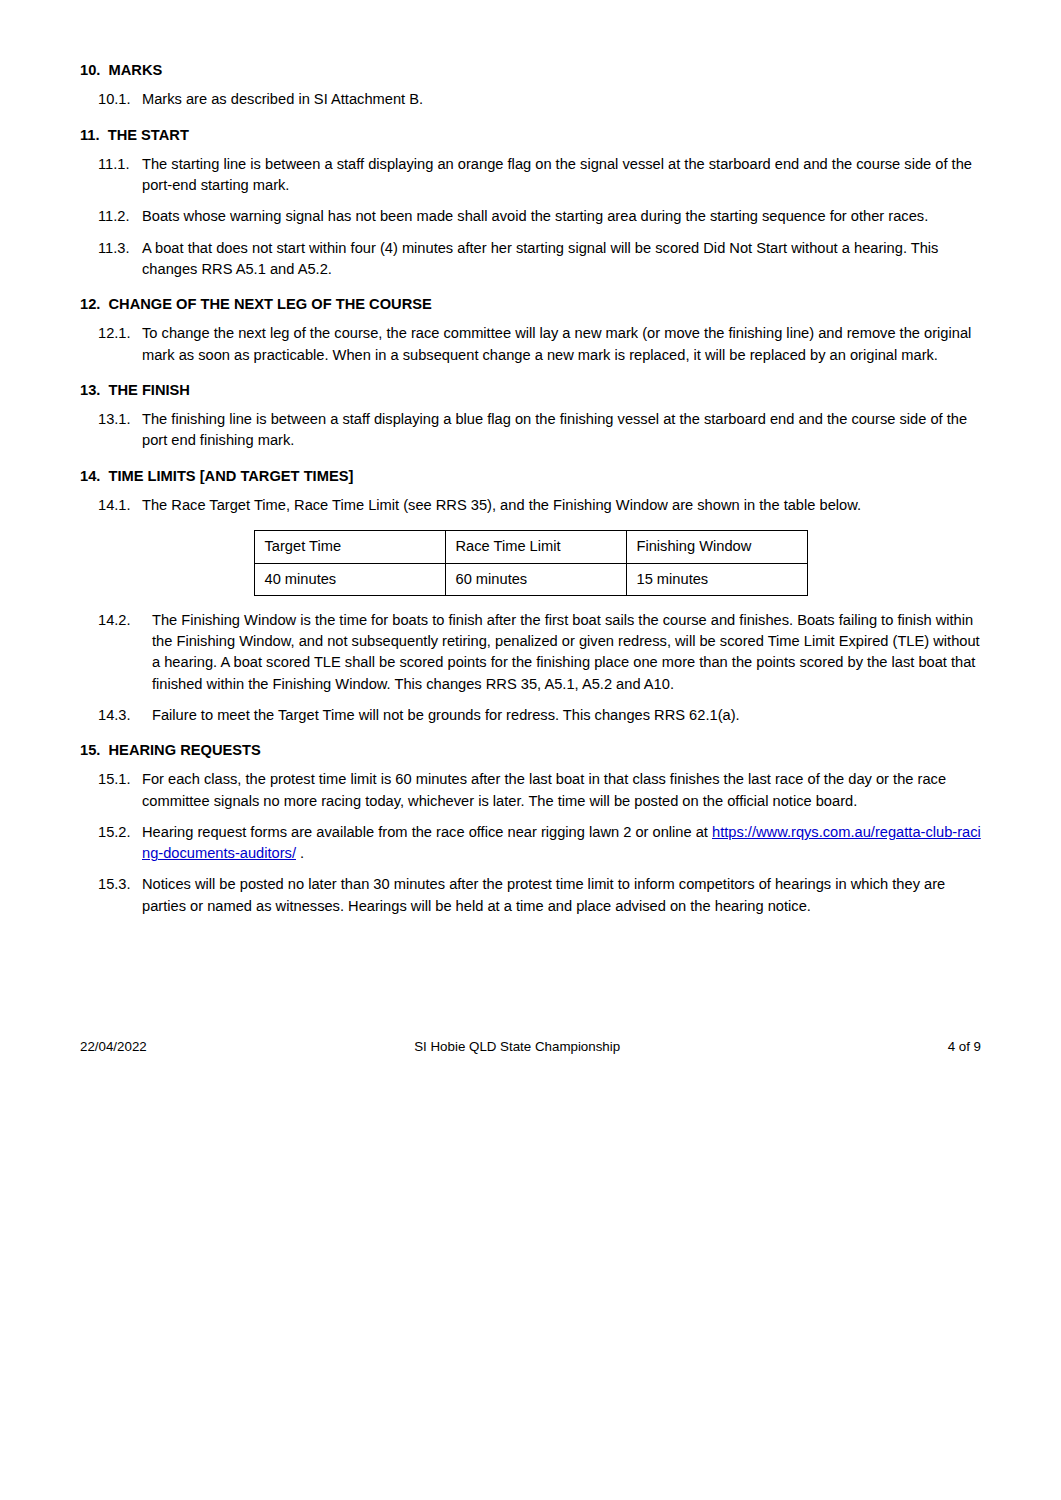10. MARKS
10.1. Marks are as described in SI Attachment B.
11. THE START
11.1.
The starting line is between a staff displaying an orange flag on the signal vessel at the starboard end and the course side of the port-end starting mark.
11.2.
Boats whose warning signal has not been made shall avoid the starting area during the starting sequence for other races.
11.3.
A boat that does not start within four (4) minutes after her starting signal will be scored Did Not Start without a hearing. This changes RRS A5.1 and A5.2.
12. CHANGE OF THE NEXT LEG OF THE COURSE
12.1.
To change the next leg of the course, the race committee will lay a new mark (or move the finishing line) and remove the original mark as soon as practicable. When in a subsequent change a new mark is replaced, it will be replaced by an original mark.
13. THE FINISH
13.1.
The finishing line is between a staff displaying a blue flag on the finishing vessel at the starboard end and the course side of the port end finishing mark.
14. TIME LIMITS [AND TARGET TIMES]
14.1.
The Race Target Time, Race Time Limit (see RRS 35), and the Finishing Window are shown in the table below.
| Target Time | Race Time Limit | Finishing Window |
| 40 minutes | 60 minutes | 15 minutes |
14.2.
The Finishing Window is the time for boats to finish after the first boat sails the course and finishes. Boats failing to finish within the Finishing Window, and not subsequently retiring, penalized or given redress, will be scored Time Limit Expired (TLE) without a hearing. A boat scored TLE shall be scored points for the finishing place one more than the points scored by the last boat that finished within the Finishing Window. This changes RRS 35, A5.1, A5.2 and A10.
14.3.
Failure to meet the Target Time will not be grounds for redress. This changes RRS 62.1(a).
15. HEARING REQUESTS
15.1.
For each class, the protest time limit is 60 minutes after the last boat in that class finishes the last race of the day or the race committee signals no more racing today, whichever is later. The time will be posted on the official notice board.
15.2.
Hearing request forms are available from the race office near rigging lawn 2 or online at https://www.rqys.com.au/regatta-club-racing-documents-auditors/ .
15.3.
Notices will be posted no later than 30 minutes after the protest time limit to inform competitors of hearings in which they are parties or named as witnesses. Hearings will be held at a time and place advised on the hearing notice.
22/04/2022
SI Hobie QLD State Championship
4 of 9